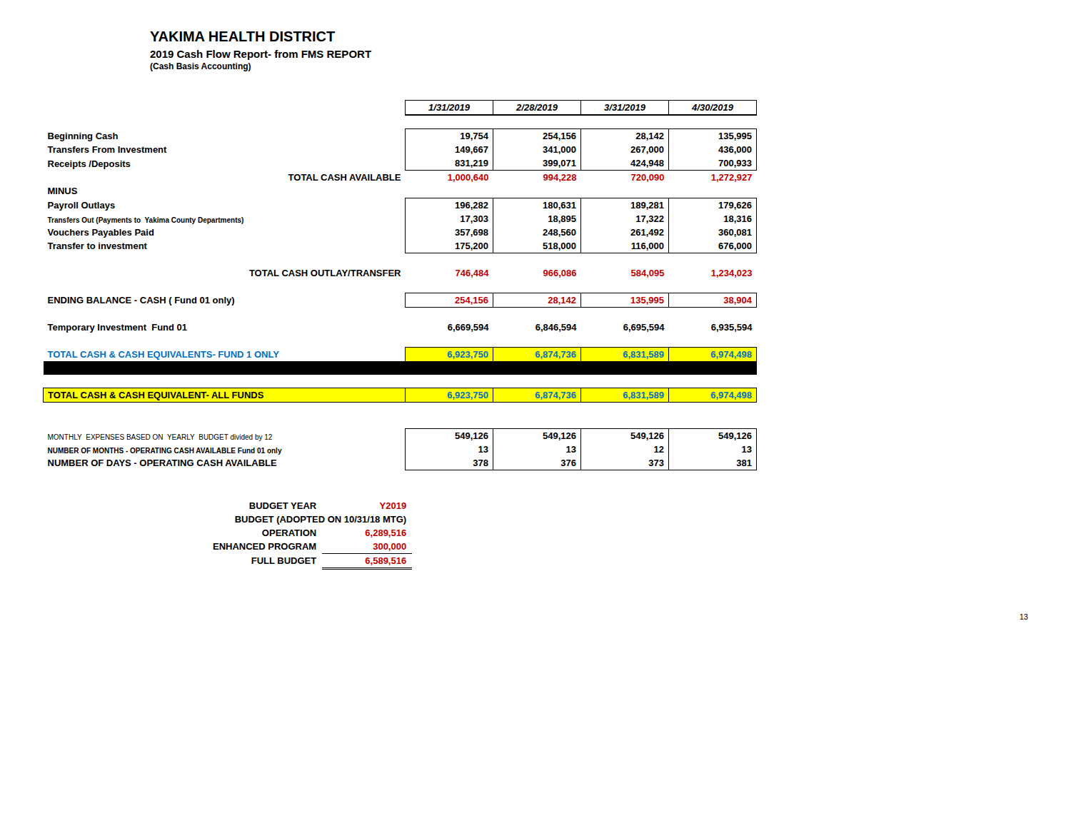YAKIMA HEALTH DISTRICT
2019 Cash Flow Report- from FMS REPORT
(Cash Basis Accounting)
| | 1/31/2019 | 2/28/2019 | 3/31/2019 | 4/30/2019 |
| Beginning Cash | 19,754 | 254,156 | 28,142 | 135,995 |
| Transfers From Investment | 149,667 | 341,000 | 267,000 | 436,000 |
| Receipts /Deposits | 831,219 | 399,071 | 424,948 | 700,933 |
| TOTAL CASH AVAILABLE | 1,000,640 | 994,228 | 720,090 | 1,272,927 |
| MINUS | |
| Payroll Outlays | 196,282 | 180,631 | 189,281 | 179,626 |
| Transfers Out (Payments to Yakima County Departments) | 17,303 | 18,895 | 17,322 | 18,316 |
| Vouchers Payables Paid | 357,698 | 248,560 | 261,492 | 360,081 |
| Transfer to investment | 175,200 | 518,000 | 116,000 | 676,000 |
| TOTAL CASH OUTLAY/TRANSFER | 746,484 | 966,086 | 584,095 | 1,234,023 |
| ENDING BALANCE - CASH ( Fund 01 only) | 254,156 | 28,142 | 135,995 | 38,904 |
| Temporary Investment Fund 01 | 6,669,594 | 6,846,594 | 6,695,594 | 6,935,594 |
| TOTAL CASH & CASH EQUIVALENTS- FUND 1 ONLY | 6,923,750 | 6,874,736 | 6,831,589 | 6,974,498 |
| TOTAL CASH & CASH EQUIVALENT- ALL FUNDS | 6,923,750 | 6,874,736 | 6,831,589 | 6,974,498 |
| MONTHLY EXPENSES BASED ON YEARLY BUDGET divided by 12 | 549,126 | 549,126 | 549,126 | 549,126 |
| NUMBER OF MONTHS - OPERATING CASH AVAILABLE Fund 01 only | 13 | 13 | 12 | 13 |
| NUMBER OF DAYS - OPERATING CASH AVAILABLE | 378 | 376 | 373 | 381 |
| BUDGET YEAR | Y2019 |
| BUDGET (ADOPTED ON 10/31/18 MTG) |
| OPERATION | 6,289,516 |
| ENHANCED PROGRAM | 300,000 |
| FULL BUDGET | 6,589,516 |
13